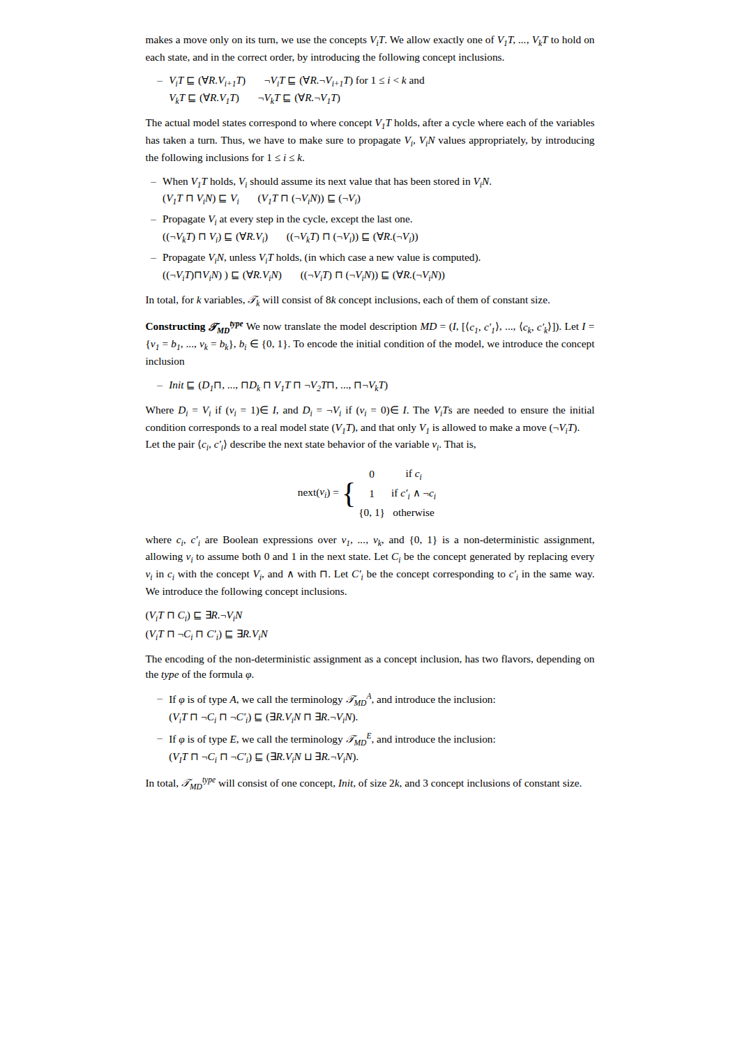makes a move only on its turn, we use the concepts ViT. We allow exactly one of V1T, ..., VkT to hold on each state, and in the correct order, by introducing the following concept inclusions.
ViT ⊑ (∀R.Vi+1T) ¬ViT ⊑ (∀R.¬Vi+1T) for 1 ≤ i < k and
VkT ⊑ (∀R.V1T) ¬VkT ⊑ (∀R.¬V1T)
The actual model states correspond to where concept V1T holds, after a cycle where each of the variables has taken a turn. Thus, we have to make sure to propagate Vi, ViN values appropriately, by introducing the following inclusions for 1 ≤ i ≤ k.
When V1T holds, Vi should assume its next value that has been stored in ViN.
(V1T ⊓ ViN) ⊑ Vi (V1T ⊓ (¬ViN)) ⊑ (¬Vi)
Propagate Vi at every step in the cycle, except the last one.
((¬VkT) ⊓ Vi) ⊑ (∀R.Vi) ((¬VkT) ⊓ (¬Vi)) ⊑ (∀R.(¬Vi))
Propagate ViN, unless ViT holds, (in which case a new value is computed).
((¬ViT)⊓ViN) ) ⊑ (∀R.ViN) ((¬ViT) ⊓ (¬ViN)) ⊑ (∀R.(¬ViN))
In total, for k variables, 𝒯k will consist of 8k concept inclusions, each of them of constant size.
Constructing 𝒯MDtype We now translate the model description MD = (I, [⟨c1, c′1⟩, ..., ⟨ck, c′k⟩]). Let I = {v1 = b1, ..., vk = bk}, bi ∈ {0, 1}. To encode the initial condition of the model, we introduce the concept inclusion
Init ⊑ (D1⊓, ..., ⊓Dk ⊓ V1T ⊓ ¬V2T⊓, ..., ⊓¬VkT)
Where Di = Vi if (vi = 1)∈ I, and Di = ¬Vi if (vi = 0)∈ I. The ViTs are needed to ensure the initial condition corresponds to a real model state (V1T), and that only V1 is allowed to make a move (¬ViT).
Let the pair ⟨ci, c′i⟩ describe the next state behavior of the variable vi. That is,
next(vi) = {
| 0 | if c i |
| 1 | if c′ i ∧ ¬ c i |
| {0, 1} | otherwise |
where ci, c′i are Boolean expressions over v1, ..., vk, and {0, 1} is a non-deterministic assignment, allowing vi to assume both 0 and 1 in the next state. Let Ci be the concept generated by replacing every vi in ci with the concept Vi, and ∧ with ⊓. Let C′i be the concept corresponding to c′i in the same way. We introduce the following concept inclusions.
(ViT ⊓ Ci) ⊑ ∃R.¬ViN
(ViT ⊓ ¬Ci ⊓ C′i) ⊑ ∃R.ViN
The encoding of the non-deterministic assignment as a concept inclusion, has two flavors, depending on the type of the formula φ.
If φ is of type A, we call the terminology 𝒯MDA, and introduce the inclusion:
(ViT ⊓ ¬Ci ⊓ ¬C′i) ⊑ (∃R.ViN ⊓ ∃R.¬ViN).
If φ is of type E, we call the terminology 𝒯MDE, and introduce the inclusion:
(VIT ⊓ ¬Ci ⊓ ¬C′i) ⊑ (∃R.ViN ⊔ ∃R.¬ViN).
In total, 𝒯MDtype will consist of one concept, Init, of size 2k, and 3 concept inclusions of constant size.